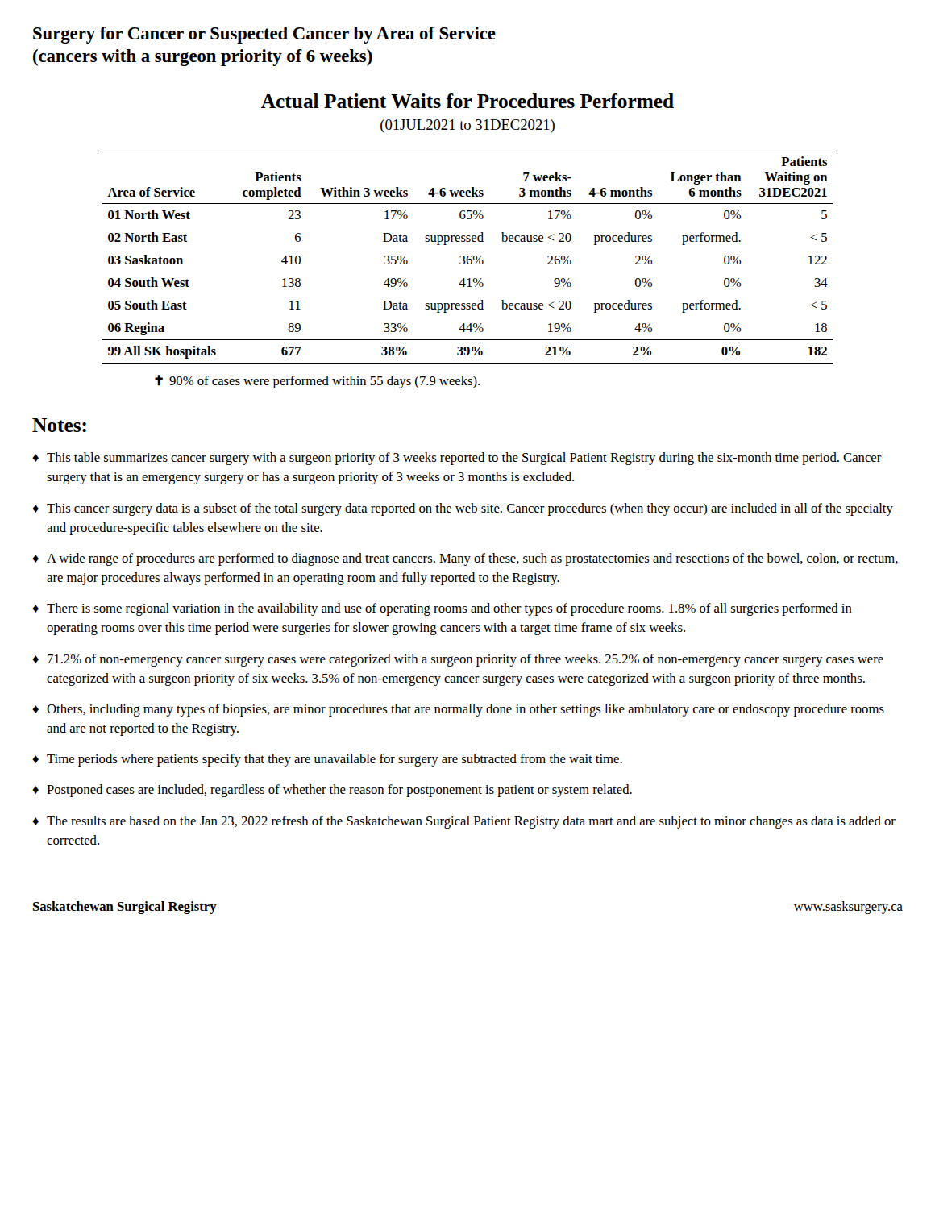Surgery for Cancer or Suspected Cancer by Area of Service
(cancers with a surgeon priority of 6 weeks)
Actual Patient Waits for Procedures Performed
(01JUL2021 to 31DEC2021)
| Area of Service | Patients completed | Within 3 weeks | 4-6 weeks | 7 weeks- 3 months | 4-6 months | Longer than 6 months | Patients Waiting on 31DEC2021 |
| --- | --- | --- | --- | --- | --- | --- | --- |
| 01 North West | 23 | 17% | 65% | 17% | 0% | 0% | 5 |
| 02 North East | 6 | Data | suppressed | because < 20 | procedures | performed. | < 5 |
| 03 Saskatoon | 410 | 35% | 36% | 26% | 2% | 0% | 122 |
| 04 South West | 138 | 49% | 41% | 9% | 0% | 0% | 34 |
| 05 South East | 11 | Data | suppressed | because < 20 | procedures | performed. | < 5 |
| 06 Regina | 89 | 33% | 44% | 19% | 4% | 0% | 18 |
| 99 All SK hospitals | 677 | 38% | 39% | 21% | 2% | 0% | 182 |
✝90% of cases were performed within 55 days (7.9 weeks).
Notes:
♦This table summarizes cancer surgery with a surgeon priority of 3 weeks reported to the Surgical Patient Registry during the six-month time period. Cancer surgery that is an emergency surgery or has a surgeon priority of 3 weeks or 3 months is excluded.
♦This cancer surgery data is a subset of the total surgery data reported on the web site. Cancer procedures (when they occur) are included in all of the specialty and procedure-specific tables elsewhere on the site.
♦A wide range of procedures are performed to diagnose and treat cancers. Many of these, such as prostatectomies and resections of the bowel, colon, or rectum, are major procedures always performed in an operating room and fully reported to the Registry.
♦There is some regional variation in the availability and use of operating rooms and other types of procedure rooms. 1.8% of all surgeries performed in operating rooms over this time period were surgeries for slower growing cancers with a target time frame of six weeks.
♦71.2% of non-emergency cancer surgery cases were categorized with a surgeon priority of three weeks. 25.2% of non-emergency cancer surgery cases were categorized with a surgeon priority of six weeks. 3.5% of non-emergency cancer surgery cases were categorized with a surgeon priority of three months.
♦Others, including many types of biopsies, are minor procedures that are normally done in other settings like ambulatory care or endoscopy procedure rooms and are not reported to the Registry.
♦Time periods where patients specify that they are unavailable for surgery are subtracted from the wait time.
♦Postponed cases are included, regardless of whether the reason for postponement is patient or system related.
♦The results are based on the Jan 23, 2022 refresh of the Saskatchewan Surgical Patient Registry data mart and are subject to minor changes as data is added or corrected.
Saskatchewan Surgical Registry
www.sasksurgery.ca